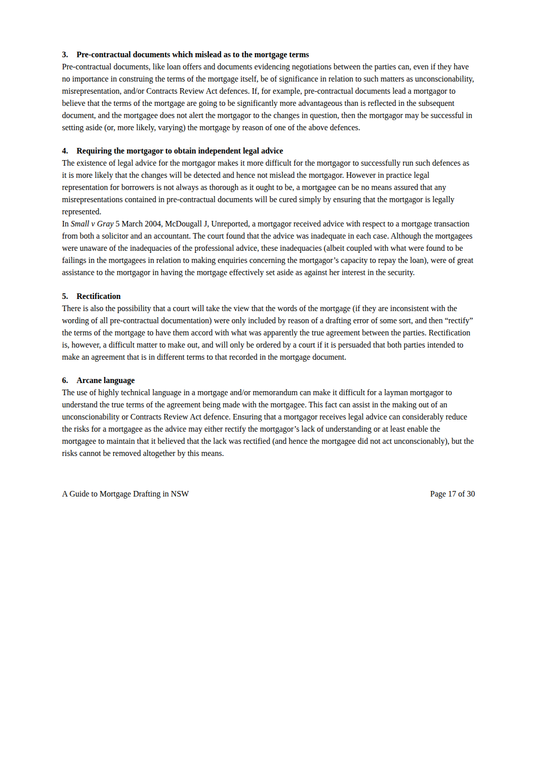3.
Pre-contractual documents which mislead as to the mortgage terms
Pre-contractual documents, like loan offers and documents evidencing negotiations between the parties can, even if they have no importance in construing the terms of the mortgage itself, be of significance in relation to such matters as unconscionability, misrepresentation, and/or Contracts Review Act defences. If, for example, pre-contractual documents lead a mortgagor to believe that the terms of the mortgage are going to be significantly more advantageous than is reflected in the subsequent document, and the mortgagee does not alert the mortgagor to the changes in question, then the mortgagor may be successful in setting aside (or, more likely, varying) the mortgage by reason of one of the above defences.
4.
Requiring the mortgagor to obtain independent legal advice
The existence of legal advice for the mortgagor makes it more difficult for the mortgagor to successfully run such defences as it is more likely that the changes will be detected and hence not mislead the mortgagor. However in practice legal representation for borrowers is not always as thorough as it ought to be, a mortgagee can be no means assured that any misrepresentations contained in pre-contractual documents will be cured simply by ensuring that the mortgagor is legally represented.
In Small v Gray 5 March 2004, McDougall J, Unreported, a mortgagor received advice with respect to a mortgage transaction from both a solicitor and an accountant. The court found that the advice was inadequate in each case. Although the mortgagees were unaware of the inadequacies of the professional advice, these inadequacies (albeit coupled with what were found to be failings in the mortgagees in relation to making enquiries concerning the mortgagor’s capacity to repay the loan), were of great assistance to the mortgagor in having the mortgage effectively set aside as against her interest in the security.
5.
Rectification
There is also the possibility that a court will take the view that the words of the mortgage (if they are inconsistent with the wording of all pre-contractual documentation) were only included by reason of a drafting error of some sort, and then “rectify” the terms of the mortgage to have them accord with what was apparently the true agreement between the parties. Rectification is, however, a difficult matter to make out, and will only be ordered by a court if it is persuaded that both parties intended to make an agreement that is in different terms to that recorded in the mortgage document.
6.
Arcane language
The use of highly technical language in a mortgage and/or memorandum can make it difficult for a layman mortgagor to understand the true terms of the agreement being made with the mortgagee. This fact can assist in the making out of an unconscionability or Contracts Review Act defence. Ensuring that a mortgagor receives legal advice can considerably reduce the risks for a mortgagee as the advice may either rectify the mortgagor’s lack of understanding or at least enable the mortgagee to maintain that it believed that the lack was rectified (and hence the mortgagee did not act unconscionably), but the risks cannot be removed altogether by this means.
A Guide to Mortgage Drafting in NSW Page 17 of 30